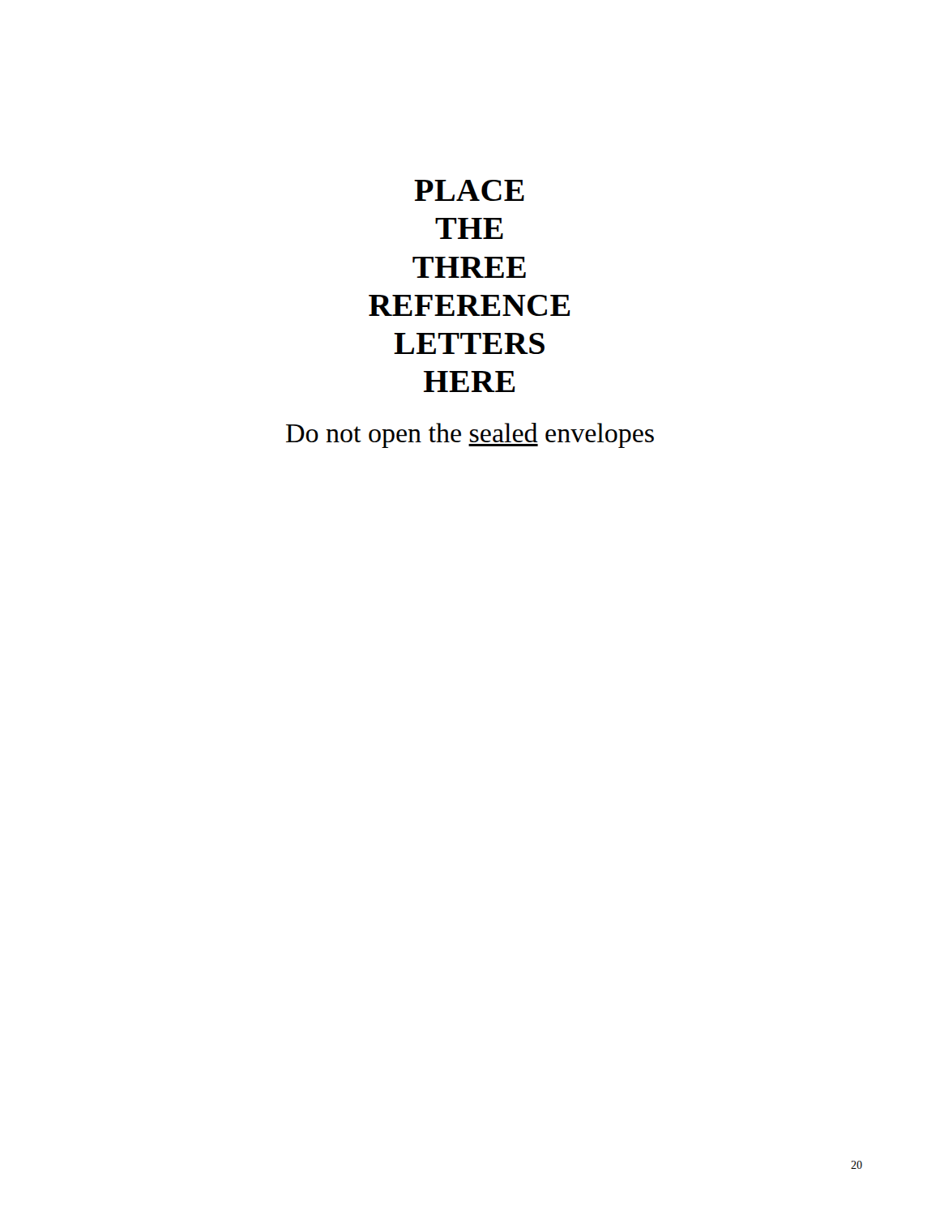PLACE
THE
THREE
REFERENCE
LETTERS
HERE
Do not open the sealed envelopes
20